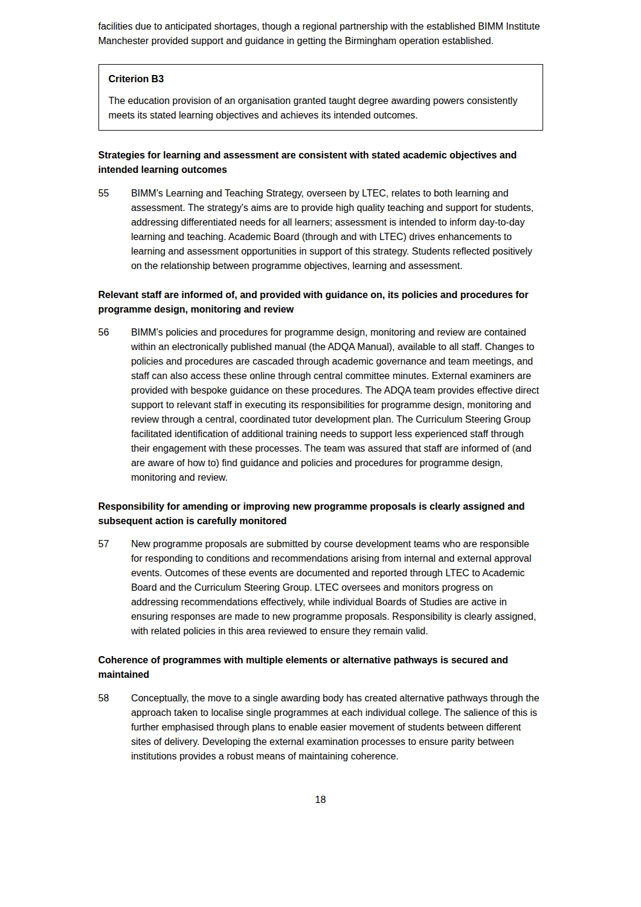facilities due to anticipated shortages, though a regional partnership with the established BIMM Institute Manchester provided support and guidance in getting the Birmingham operation established.
Criterion B3
The education provision of an organisation granted taught degree awarding powers consistently meets its stated learning objectives and achieves its intended outcomes.
Strategies for learning and assessment are consistent with stated academic objectives and intended learning outcomes
55
BIMM's Learning and Teaching Strategy, overseen by LTEC, relates to both learning and assessment. The strategy's aims are to provide high quality teaching and support for students, addressing differentiated needs for all learners; assessment is intended to inform day-to-day learning and teaching. Academic Board (through and with LTEC) drives enhancements to learning and assessment opportunities in support of this strategy. Students reflected positively on the relationship between programme objectives, learning and assessment.
Relevant staff are informed of, and provided with guidance on, its policies and procedures for programme design, monitoring and review
56
BIMM's policies and procedures for programme design, monitoring and review are contained within an electronically published manual (the ADQA Manual), available to all staff. Changes to policies and procedures are cascaded through academic governance and team meetings, and staff can also access these online through central committee minutes. External examiners are provided with bespoke guidance on these procedures. The ADQA team provides effective direct support to relevant staff in executing its responsibilities for programme design, monitoring and review through a central, coordinated tutor development plan. The Curriculum Steering Group facilitated identification of additional training needs to support less experienced staff through their engagement with these processes. The team was assured that staff are informed of (and are aware of how to) find guidance and policies and procedures for programme design, monitoring and review.
Responsibility for amending or improving new programme proposals is clearly assigned and subsequent action is carefully monitored
57
New programme proposals are submitted by course development teams who are responsible for responding to conditions and recommendations arising from internal and external approval events. Outcomes of these events are documented and reported through LTEC to Academic Board and the Curriculum Steering Group. LTEC oversees and monitors progress on addressing recommendations effectively, while individual Boards of Studies are active in ensuring responses are made to new programme proposals. Responsibility is clearly assigned, with related policies in this area reviewed to ensure they remain valid.
Coherence of programmes with multiple elements or alternative pathways is secured and maintained
58
Conceptually, the move to a single awarding body has created alternative pathways through the approach taken to localise single programmes at each individual college. The salience of this is further emphasised through plans to enable easier movement of students between different sites of delivery. Developing the external examination processes to ensure parity between institutions provides a robust means of maintaining coherence.
18